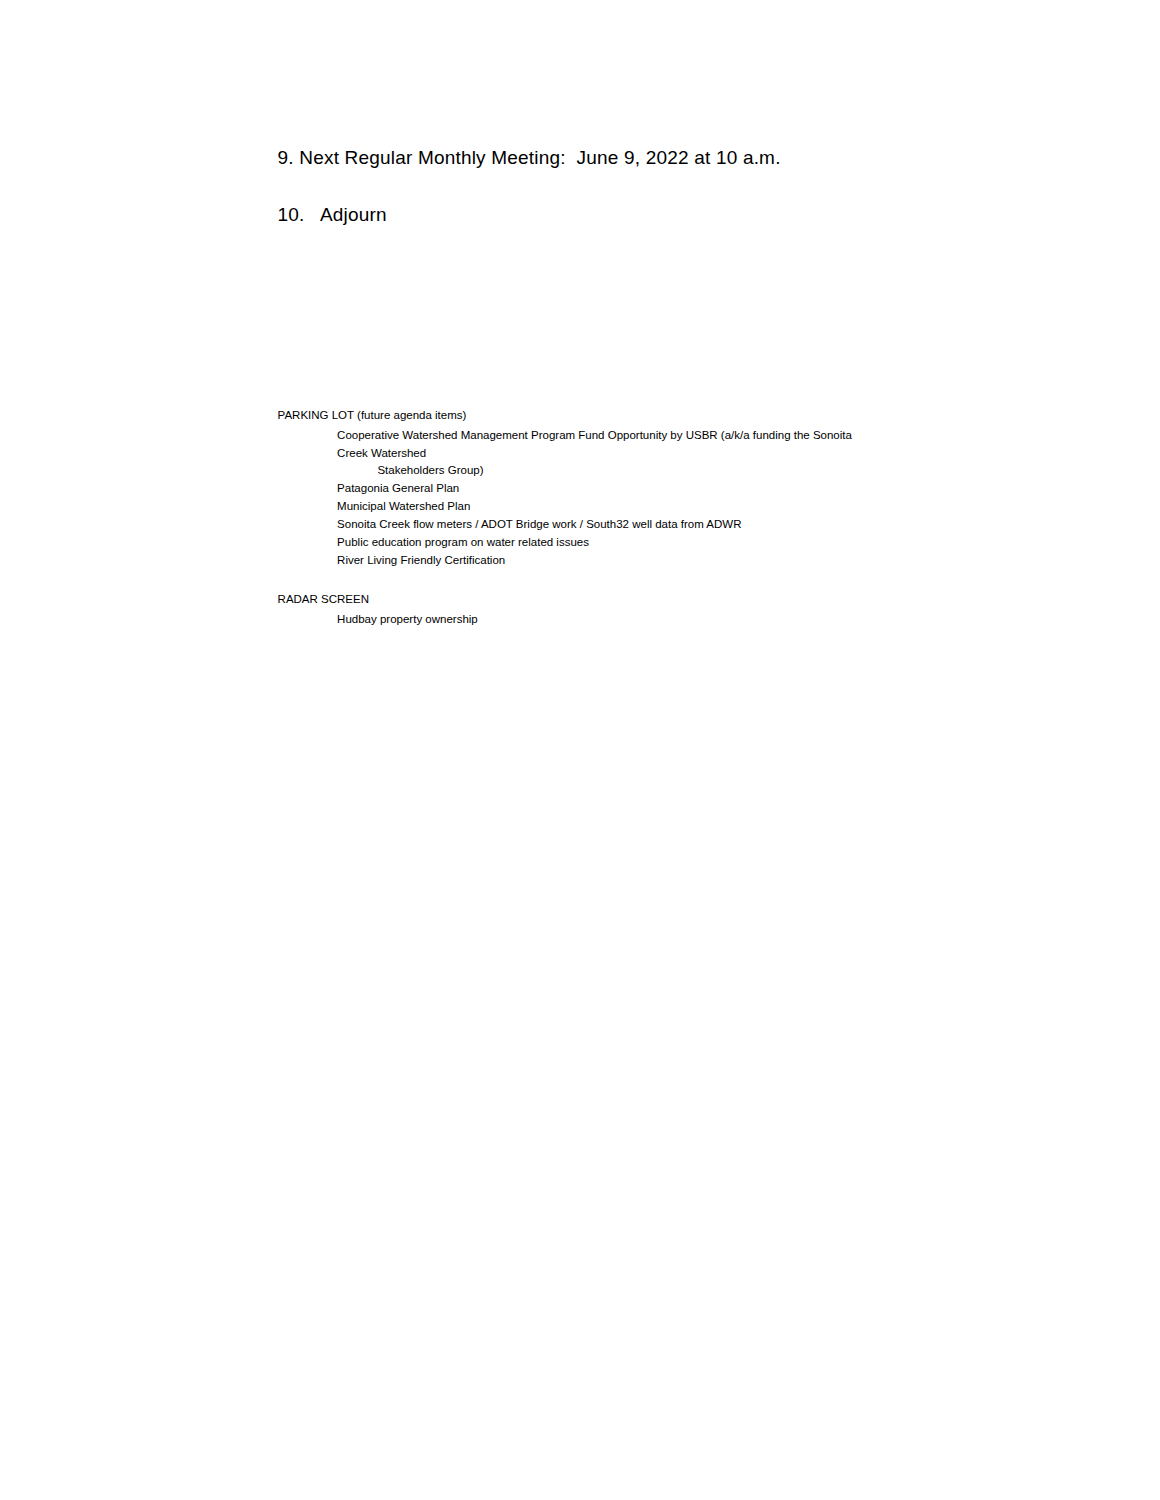9. Next Regular Monthly Meeting: June 9, 2022 at 10 a.m.
10. Adjourn
PARKING LOT (future agenda items)
Cooperative Watershed Management Program Fund Opportunity by USBR (a/k/a funding the Sonoita Creek Watershed Stakeholders Group)
Patagonia General Plan
Municipal Watershed Plan
Sonoita Creek flow meters / ADOT Bridge work / South32 well data from ADWR
Public education program on water related issues
River Living Friendly Certification
RADAR SCREEN
Hudbay property ownership